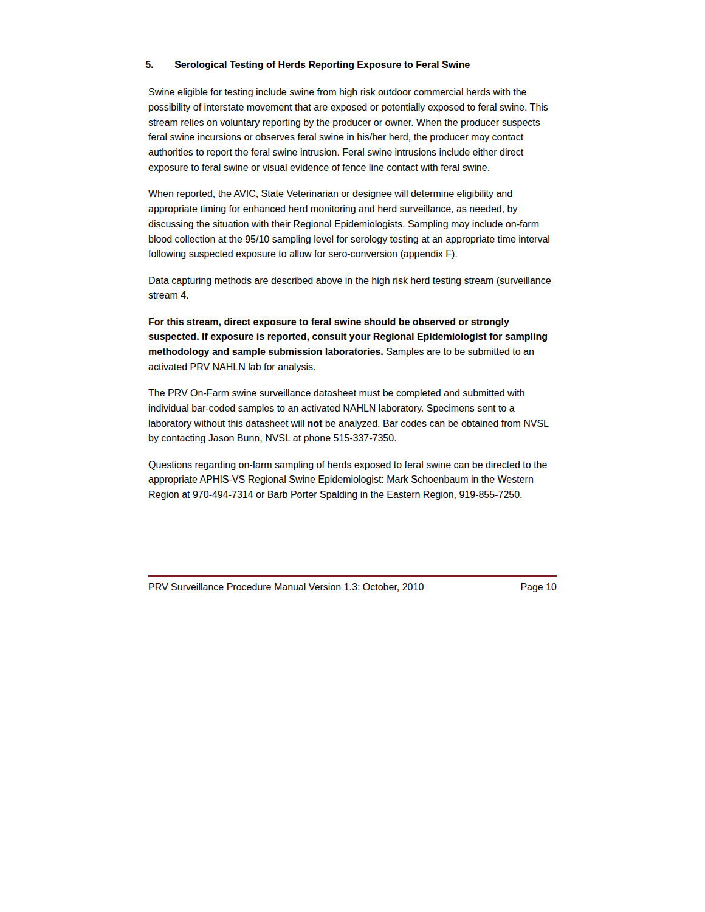5. Serological Testing of Herds Reporting Exposure to Feral Swine
Swine eligible for testing include swine from high risk outdoor commercial herds with the possibility of interstate movement that are exposed or potentially exposed to feral swine. This stream relies on voluntary reporting by the producer or owner. When the producer suspects feral swine incursions or observes feral swine in his/her herd, the producer may contact authorities to report the feral swine intrusion. Feral swine intrusions include either direct exposure to feral swine or visual evidence of fence line contact with feral swine.
When reported, the AVIC, State Veterinarian or designee will determine eligibility and appropriate timing for enhanced herd monitoring and herd surveillance, as needed, by discussing the situation with their Regional Epidemiologists. Sampling may include on-farm blood collection at the 95/10 sampling level for serology testing at an appropriate time interval following suspected exposure to allow for sero-conversion (appendix F).
Data capturing methods are described above in the high risk herd testing stream (surveillance stream 4.
For this stream, direct exposure to feral swine should be observed or strongly suspected. If exposure is reported, consult your Regional Epidemiologist for sampling methodology and sample submission laboratories. Samples are to be submitted to an activated PRV NAHLN lab for analysis.
The PRV On-Farm swine surveillance datasheet must be completed and submitted with individual bar-coded samples to an activated NAHLN laboratory. Specimens sent to a laboratory without this datasheet will not be analyzed. Bar codes can be obtained from NVSL by contacting Jason Bunn, NVSL at phone 515-337-7350.
Questions regarding on-farm sampling of herds exposed to feral swine can be directed to the appropriate APHIS-VS Regional Swine Epidemiologist: Mark Schoenbaum in the Western Region at 970-494-7314 or Barb Porter Spalding in the Eastern Region, 919-855-7250.
PRV Surveillance Procedure Manual Version 1.3: October, 2010
Page 10